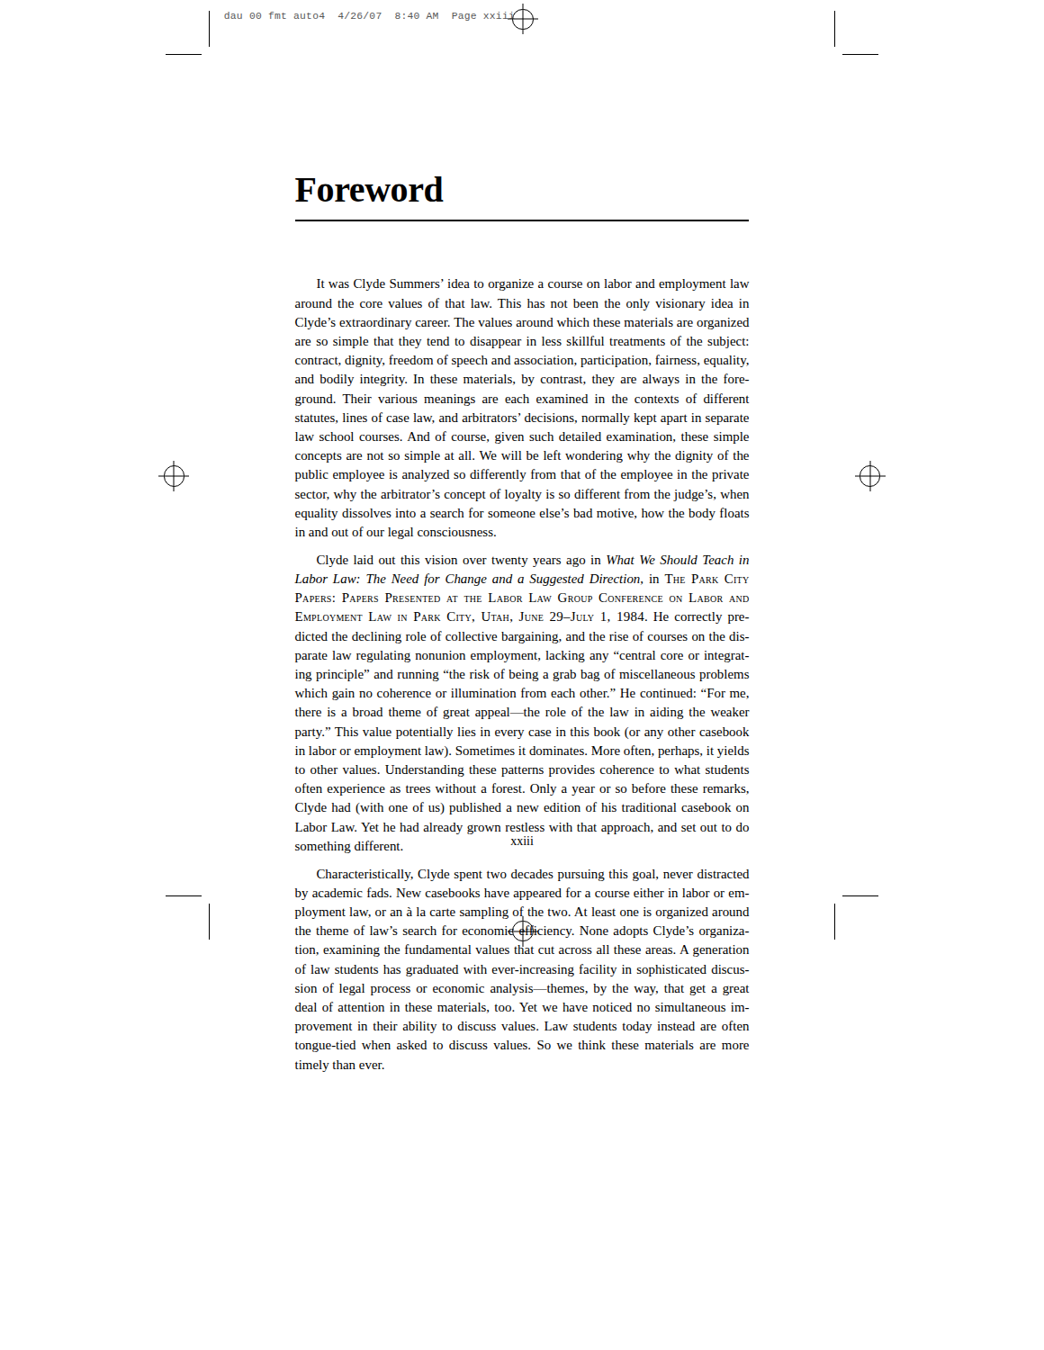dau 00 fmt auto4 4/26/07 8:40 AM Page xxiii
Foreword
It was Clyde Summers’ idea to organize a course on labor and employment law around the core values of that law. This has not been the only visionary idea in Clyde’s extraordinary career. The values around which these materials are organized are so simple that they tend to disappear in less skillful treatments of the subject: contract, dignity, freedom of speech and association, participation, fairness, equality, and bodily integrity. In these materials, by contrast, they are always in the foreground. Their various meanings are each examined in the contexts of different statutes, lines of case law, and arbitrators’ decisions, normally kept apart in separate law school courses. And of course, given such detailed examination, these simple concepts are not so simple at all. We will be left wondering why the dignity of the public employee is analyzed so differently from that of the employee in the private sector, why the arbitrator’s concept of loyalty is so different from the judge’s, when equality dissolves into a search for someone else’s bad motive, how the body floats in and out of our legal consciousness.
Clyde laid out this vision over twenty years ago in What We Should Teach in Labor Law: The Need for Change and a Suggested Direction, in The Park City Papers: Papers Presented at the Labor Law Group Conference on Labor and Employment Law in Park City, Utah, June 29–July 1, 1984. He correctly predicted the declining role of collective bargaining, and the rise of courses on the disparate law regulating nonunion employment, lacking any “central core or integrating principle” and running “the risk of being a grab bag of miscellaneous problems which gain no coherence or illumination from each other.” He continued: “For me, there is a broad theme of great appeal—the role of the law in aiding the weaker party.” This value potentially lies in every case in this book (or any other casebook in labor or employment law). Sometimes it dominates. More often, perhaps, it yields to other values. Understanding these patterns provides coherence to what students often experience as trees without a forest. Only a year or so before these remarks, Clyde had (with one of us) published a new edition of his traditional casebook on Labor Law. Yet he had already grown restless with that approach, and set out to do something different.
Characteristically, Clyde spent two decades pursuing this goal, never distracted by academic fads. New casebooks have appeared for a course either in labor or employment law, or an à la carte sampling of the two. At least one is organized around the theme of law’s search for economic efficiency. None adopts Clyde’s organization, examining the fundamental values that cut across all these areas. A generation of law students has graduated with ever-increasing facility in sophisticated discussion of legal process or economic analysis—themes, by the way, that get a great deal of attention in these materials, too. Yet we have noticed no simultaneous improvement in their ability to discuss values. Law students today instead are often tongue-tied when asked to discuss values. So we think these materials are more timely than ever.
xxiii